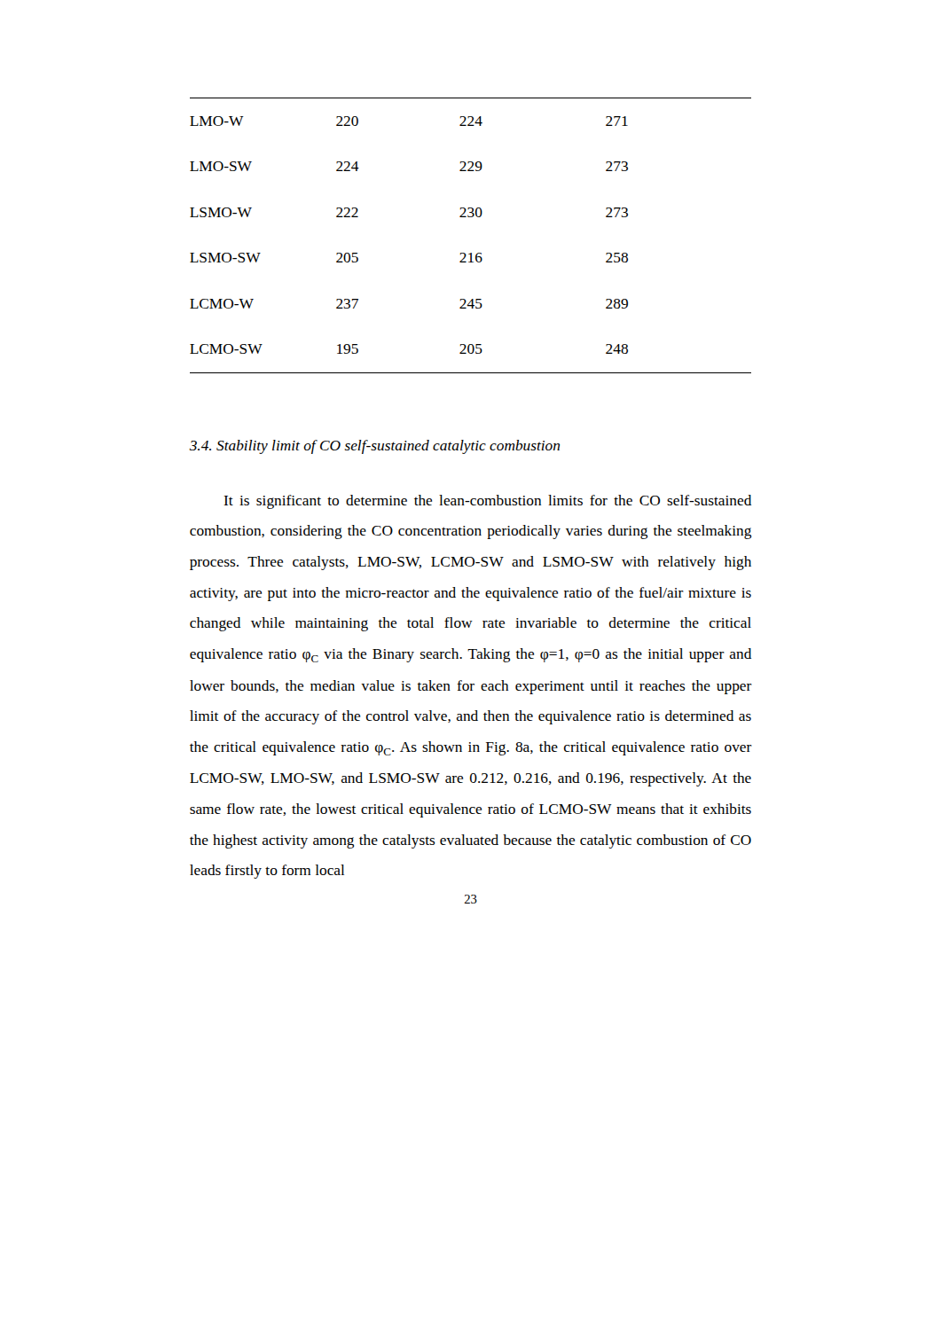| LMO-W | 220 | 224 | 271 |
| LMO-SW | 224 | 229 | 273 |
| LSMO-W | 222 | 230 | 273 |
| LSMO-SW | 205 | 216 | 258 |
| LCMO-W | 237 | 245 | 289 |
| LCMO-SW | 195 | 205 | 248 |
3.4. Stability limit of CO self-sustained catalytic combustion
It is significant to determine the lean-combustion limits for the CO self-sustained combustion, considering the CO concentration periodically varies during the steelmaking process. Three catalysts, LMO-SW, LCMO-SW and LSMO-SW with relatively high activity, are put into the micro-reactor and the equivalence ratio of the fuel/air mixture is changed while maintaining the total flow rate invariable to determine the critical equivalence ratio φC via the Binary search. Taking the φ=1, φ=0 as the initial upper and lower bounds, the median value is taken for each experiment until it reaches the upper limit of the accuracy of the control valve, and then the equivalence ratio is determined as the critical equivalence ratio φC. As shown in Fig. 8a, the critical equivalence ratio over LCMO-SW, LMO-SW, and LSMO-SW are 0.212, 0.216, and 0.196, respectively. At the same flow rate, the lowest critical equivalence ratio of LCMO-SW means that it exhibits the highest activity among the catalysts evaluated because the catalytic combustion of CO leads firstly to form local
23